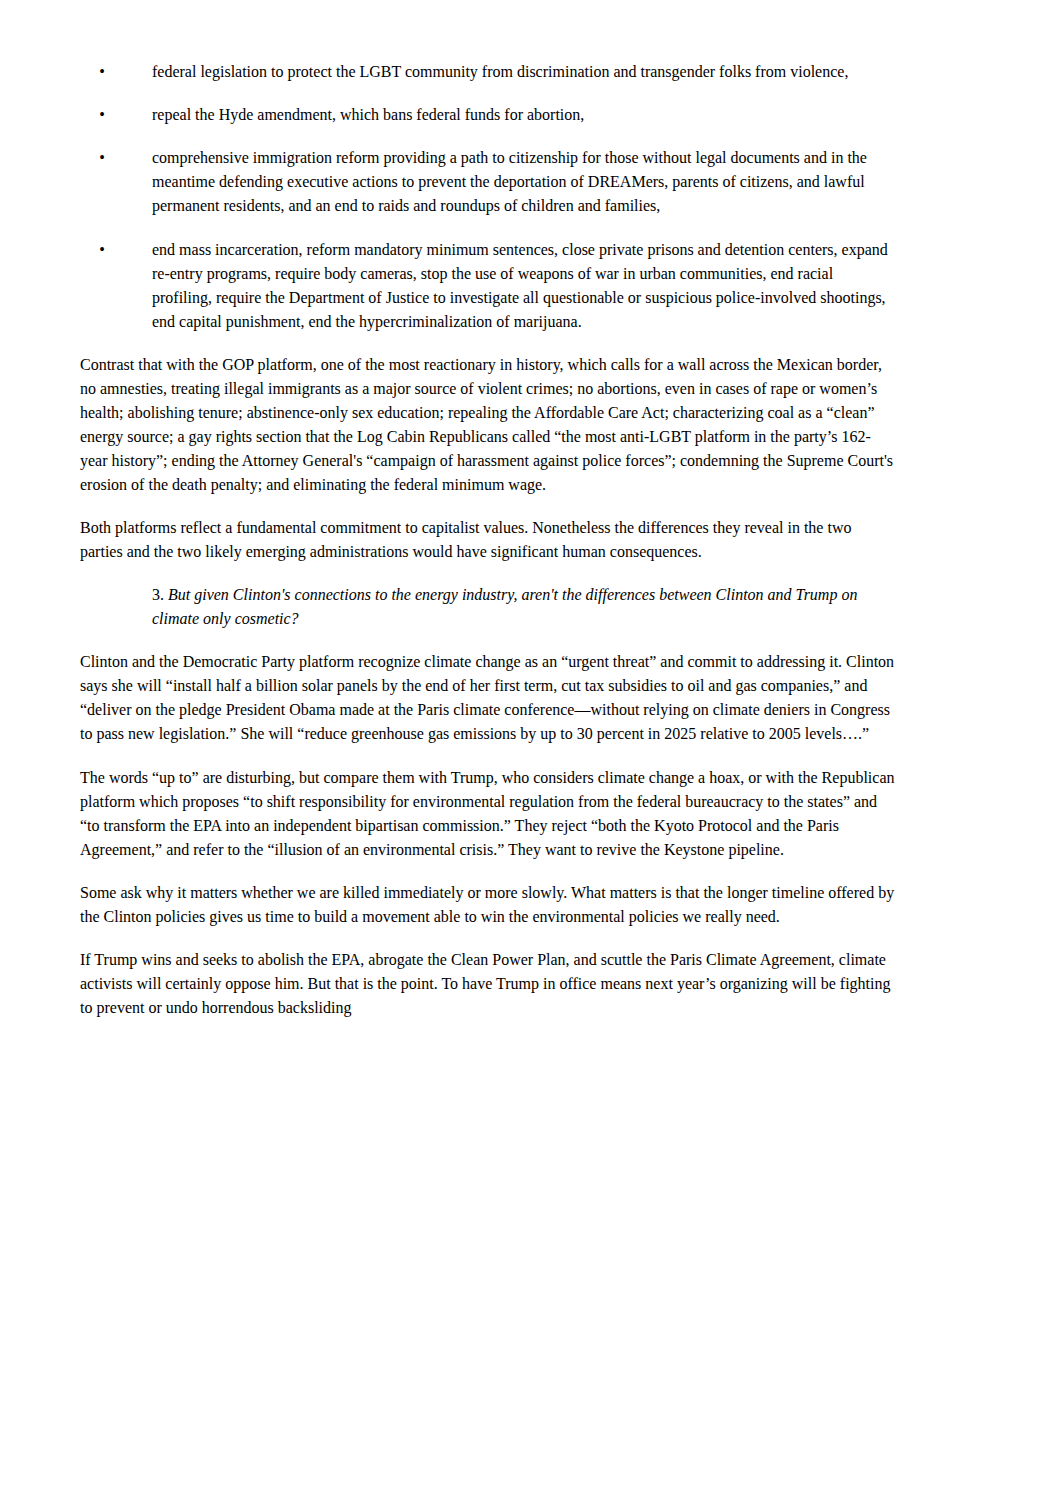federal legislation to protect the LGBT community from discrimination and transgender folks from violence,
repeal the Hyde amendment, which bans federal funds for abortion,
comprehensive immigration reform providing a path to citizenship for those without legal documents and in the meantime defending executive actions to prevent the deportation of DREAMers, parents of citizens, and lawful permanent residents, and an end to raids and roundups of children and families,
end mass incarceration, reform mandatory minimum sentences, close private prisons and detention centers, expand re-entry programs, require body cameras, stop the use of weapons of war in urban communities, end racial profiling, require the Department of Justice to investigate all questionable or suspicious police-involved shootings, end capital punishment, end the hypercriminalization of marijuana.
Contrast that with the GOP platform, one of the most reactionary in history, which calls for a wall across the Mexican border, no amnesties, treating illegal immigrants as a major source of violent crimes; no abortions, even in cases of rape or women’s health; abolishing tenure; abstinence-only sex education; repealing the Affordable Care Act; characterizing coal as a “clean” energy source; a gay rights section that the Log Cabin Republicans called “the most anti-LGBT platform in the party’s 162-year history”; ending the Attorney General's “campaign of harassment against police forces”; condemning the Supreme Court's erosion of the death penalty; and eliminating the federal minimum wage.
Both platforms reflect a fundamental commitment to capitalist values. Nonetheless the differences they reveal in the two parties and the two likely emerging administrations would have significant human consequences.
3. But given Clinton's connections to the energy industry, aren't the differences between Clinton and Trump on climate only cosmetic?
Clinton and the Democratic Party platform recognize climate change as an “urgent threat” and commit to addressing it. Clinton says she will “install half a billion solar panels by the end of her first term, cut tax subsidies to oil and gas companies,” and “deliver on the pledge President Obama made at the Paris climate conference—without relying on climate deniers in Congress to pass new legislation.” She will “reduce greenhouse gas emissions by up to 30 percent in 2025 relative to 2005 levels….”
The words “up to” are disturbing, but compare them with Trump, who considers climate change a hoax, or with the Republican platform which proposes “to shift responsibility for environmental regulation from the federal bureaucracy to the states” and “to transform the EPA into an independent bipartisan commission.” They reject “both the Kyoto Protocol and the Paris Agreement,” and refer to the “illusion of an environmental crisis.” They want to revive the Keystone pipeline.
Some ask why it matters whether we are killed immediately or more slowly. What matters is that the longer timeline offered by the Clinton policies gives us time to build a movement able to win the environmental policies we really need.
If Trump wins and seeks to abolish the EPA, abrogate the Clean Power Plan, and scuttle the Paris Climate Agreement, climate activists will certainly oppose him. But that is the point. To have Trump in office means next year’s organizing will be fighting to prevent or undo horrendous backsliding